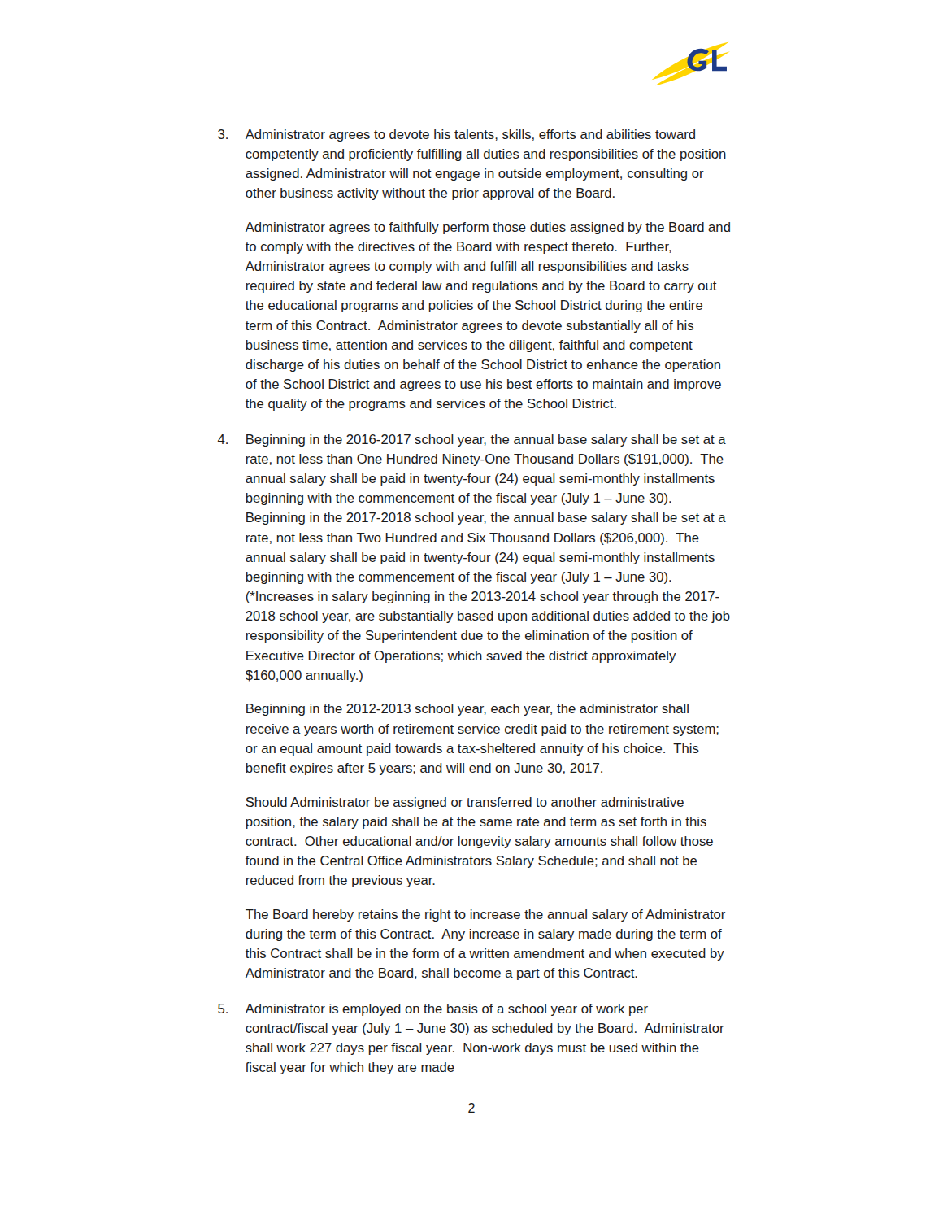3.
Administrator agrees to devote his talents, skills, efforts and abilities toward competently and proficiently fulfilling all duties and responsibilities of the position assigned. Administrator will not engage in outside employment, consulting or other business activity without the prior approval of the Board.
Administrator agrees to faithfully perform those duties assigned by the Board and to comply with the directives of the Board with respect thereto. Further, Administrator agrees to comply with and fulfill all responsibilities and tasks required by state and federal law and regulations and by the Board to carry out the educational programs and policies of the School District during the entire term of this Contract. Administrator agrees to devote substantially all of his business time, attention and services to the diligent, faithful and competent discharge of his duties on behalf of the School District to enhance the operation of the School District and agrees to use his best efforts to maintain and improve the quality of the programs and services of the School District.
4.
Beginning in the 2016-2017 school year, the annual base salary shall be set at a rate, not less than One Hundred Ninety-One Thousand Dollars ($191,000). The annual salary shall be paid in twenty-four (24) equal semi-monthly installments beginning with the commencement of the fiscal year (July 1 – June 30). Beginning in the 2017-2018 school year, the annual base salary shall be set at a rate, not less than Two Hundred and Six Thousand Dollars ($206,000). The annual salary shall be paid in twenty-four (24) equal semi-monthly installments beginning with the commencement of the fiscal year (July 1 – June 30). (*Increases in salary beginning in the 2013-2014 school year through the 2017-2018 school year, are substantially based upon additional duties added to the job responsibility of the Superintendent due to the elimination of the position of Executive Director of Operations; which saved the district approximately $160,000 annually.)
Beginning in the 2012-2013 school year, each year, the administrator shall receive a years worth of retirement service credit paid to the retirement system; or an equal amount paid towards a tax-sheltered annuity of his choice. This benefit expires after 5 years; and will end on June 30, 2017.
Should Administrator be assigned or transferred to another administrative position, the salary paid shall be at the same rate and term as set forth in this contract. Other educational and/or longevity salary amounts shall follow those found in the Central Office Administrators Salary Schedule; and shall not be reduced from the previous year.
The Board hereby retains the right to increase the annual salary of Administrator during the term of this Contract. Any increase in salary made during the term of this Contract shall be in the form of a written amendment and when executed by Administrator and the Board, shall become a part of this Contract.
5.
Administrator is employed on the basis of a school year of work per contract/fiscal year (July 1 – June 30) as scheduled by the Board. Administrator shall work 227 days per fiscal year. Non-work days must be used within the fiscal year for which they are made
2